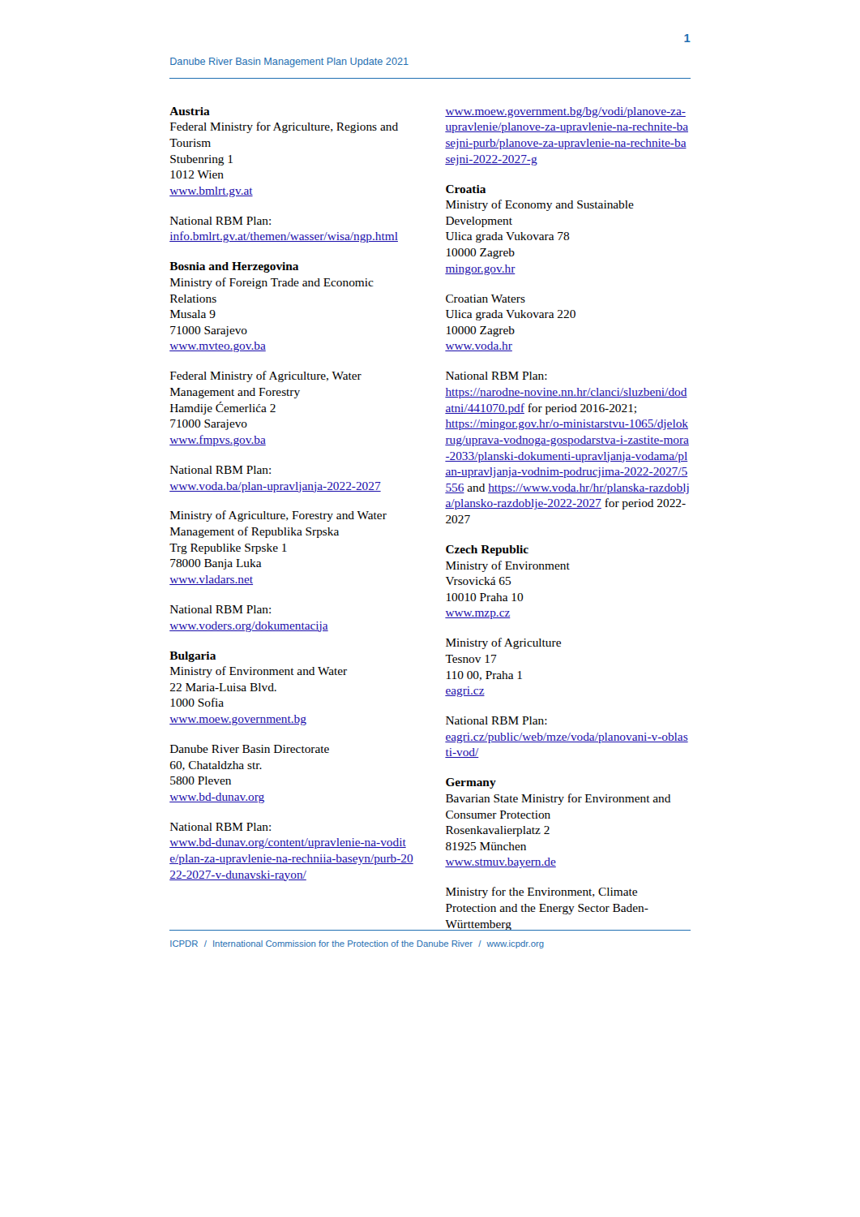1
Danube River Basin Management Plan Update 2021
Austria
Federal Ministry for Agriculture, Regions and Tourism
Stubenring 1
1012 Wien
www.bmlrt.gv.at
National RBM Plan:
info.bmlrt.gv.at/themen/wasser/wisa/ngp.html
Bosnia and Herzegovina
Ministry of Foreign Trade and Economic Relations
Musala 9
71000 Sarajevo
www.mvteo.gov.ba
Federal Ministry of Agriculture, Water Management and Forestry
Hamdije Ćemerlića 2
71000 Sarajevo
www.fmpvs.gov.ba
National RBM Plan:
www.voda.ba/plan-upravljanja-2022-2027
Ministry of Agriculture, Forestry and Water Management of Republika Srpska
Trg Republike Srpske 1
78000 Banja Luka
www.vladars.net
National RBM Plan:
www.voders.org/dokumentacija
Bulgaria
Ministry of Environment and Water
22 Maria-Luisa Blvd.
1000 Sofia
www.moew.government.bg
Danube River Basin Directorate
60, Chataldzha str.
5800 Pleven
www.bd-dunav.org
National RBM Plan:
www.bd-dunav.org/content/upravlenie-na-vodite/plan-za-upravlenie-na-rechniia-baseyn/purb-2022-2027-v-dunavski-rayon/
www.moew.government.bg/bg/vodi/planove-za-upravlenie/planove-za-upravlenie-na-rechnite-basejni-purb/planove-za-upravlenie-na-rechnite-basejni-2022-2027-g
Croatia
Ministry of Economy and Sustainable Development
Ulica grada Vukovara 78
10000 Zagreb
mingor.gov.hr
Croatian Waters
Ulica grada Vukovara 220
10000 Zagreb
www.voda.hr
National RBM Plan:
https://narodne-novine.nn.hr/clanci/sluzbeni/dodatni/441070.pdf for period 2016-2021;
https://mingor.gov.hr/o-ministarstvu-1065/djelokrug/uprava-vodnoga-gospodarstva-i-zastite-mora-2033/planski-dokumenti-upravljanja-vodama/plan-upravljanja-vodnim-podrucjima-2022-2027/5556 and https://www.voda.hr/hr/planska-razdoblja/plansko-razdoblje-2022-2027 for period 2022-2027
Czech Republic
Ministry of Environment
Vrsovická 65
10010 Praha 10
www.mzp.cz
Ministry of Agriculture
Tesnov 17
110 00, Praha 1
eagri.cz
National RBM Plan:
eagri.cz/public/web/mze/voda/planovani-v-oblasti-vod/
Germany
Bavarian State Ministry for Environment and Consumer Protection
Rosenkavalierplatz 2
81925 München
www.stmuv.bayern.de
Ministry for the Environment, Climate Protection and the Energy Sector Baden-Württemberg
ICPDR / International Commission for the Protection of the Danube River / www.icpdr.org